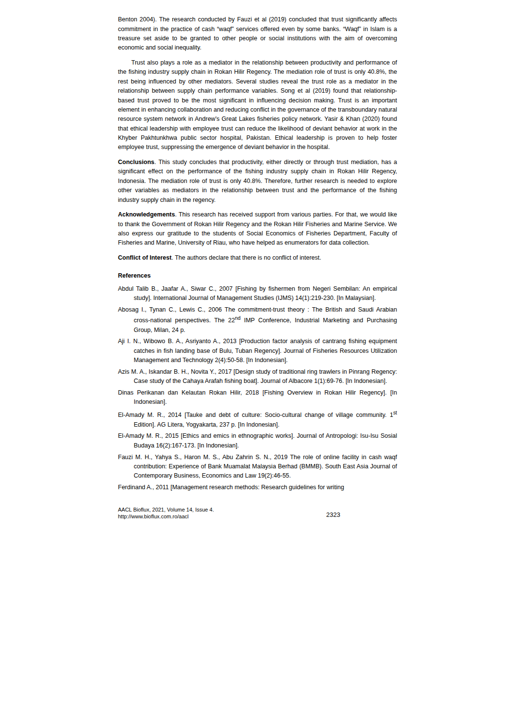Benton 2004). The research conducted by Fauzi et al (2019) concluded that trust significantly affects commitment in the practice of cash “waqf” services offered even by some banks. “Waqf” in Islam is a treasure set aside to be granted to other people or social institutions with the aim of overcoming economic and social inequality.
Trust also plays a role as a mediator in the relationship between productivity and performance of the fishing industry supply chain in Rokan Hilir Regency. The mediation role of trust is only 40.8%, the rest being influenced by other mediators. Several studies reveal the trust role as a mediator in the relationship between supply chain performance variables. Song et al (2019) found that relationship-based trust proved to be the most significant in influencing decision making. Trust is an important element in enhancing collaboration and reducing conflict in the governance of the transboundary natural resource system network in Andrew's Great Lakes fisheries policy network. Yasir & Khan (2020) found that ethical leadership with employee trust can reduce the likelihood of deviant behavior at work in the Khyber Pakhtunkhwa public sector hospital, Pakistan. Ethical leadership is proven to help foster employee trust, suppressing the emergence of deviant behavior in the hospital.
Conclusions. This study concludes that productivity, either directly or through trust mediation, has a significant effect on the performance of the fishing industry supply chain in Rokan Hilir Regency, Indonesia. The mediation role of trust is only 40.8%. Therefore, further research is needed to explore other variables as mediators in the relationship between trust and the performance of the fishing industry supply chain in the regency.
Acknowledgements. This research has received support from various parties. For that, we would like to thank the Government of Rokan Hilir Regency and the Rokan Hilir Fisheries and Marine Service. We also express our gratitude to the students of Social Economics of Fisheries Department, Faculty of Fisheries and Marine, University of Riau, who have helped as enumerators for data collection.
Conflict of Interest. The authors declare that there is no conflict of interest.
References
Abdul Talib B., Jaafar A., Siwar C., 2007 [Fishing by fishermen from Negeri Sembilan: An empirical study]. International Journal of Management Studies (IJMS) 14(1):219-230. [In Malaysian].
Abosag I., Tynan C., Lewis C., 2006 The commitment-trust theory : The British and Saudi Arabian cross-national perspectives. The 22nd IMP Conference, Industrial Marketing and Purchasing Group, Milan, 24 p.
Aji I. N., Wibowo B. A., Asriyanto A., 2013 [Production factor analysis of cantrang fishing equipment catches in fish landing base of Bulu, Tuban Regency]. Journal of Fisheries Resources Utilization Management and Technology 2(4):50-58. [In Indonesian].
Azis M. A., Iskandar B. H., Novita Y., 2017 [Design study of traditional ring trawlers in Pinrang Regency: Case study of the Cahaya Arafah fishing boat]. Journal of Albacore 1(1):69-76. [In Indonesian].
Dinas Perikanan dan Kelautan Rokan Hilir, 2018 [Fishing Overview in Rokan Hilir Regency]. [In Indonesian].
El-Amady M. R., 2014 [Tauke and debt of culture: Socio-cultural change of village community. 1st Edition]. AG Litera, Yogyakarta, 237 p. [In Indonesian].
El-Amady M. R., 2015 [Ethics and emics in ethnographic works]. Journal of Antropologi: Isu-Isu Sosial Budaya 16(2):167-173. [In Indonesian].
Fauzi M. H., Yahya S., Haron M. S., Abu Zahrin S. N., 2019 The role of online facility in cash waqf contribution: Experience of Bank Muamalat Malaysia Berhad (BMMB). South East Asia Journal of Contemporary Business, Economics and Law 19(2):46-55.
Ferdinand A., 2011 [Management research methods: Research guidelines for writing
AACL Bioflux, 2021, Volume 14, Issue 4.
http://www.bioflux.com.ro/aacl
2323